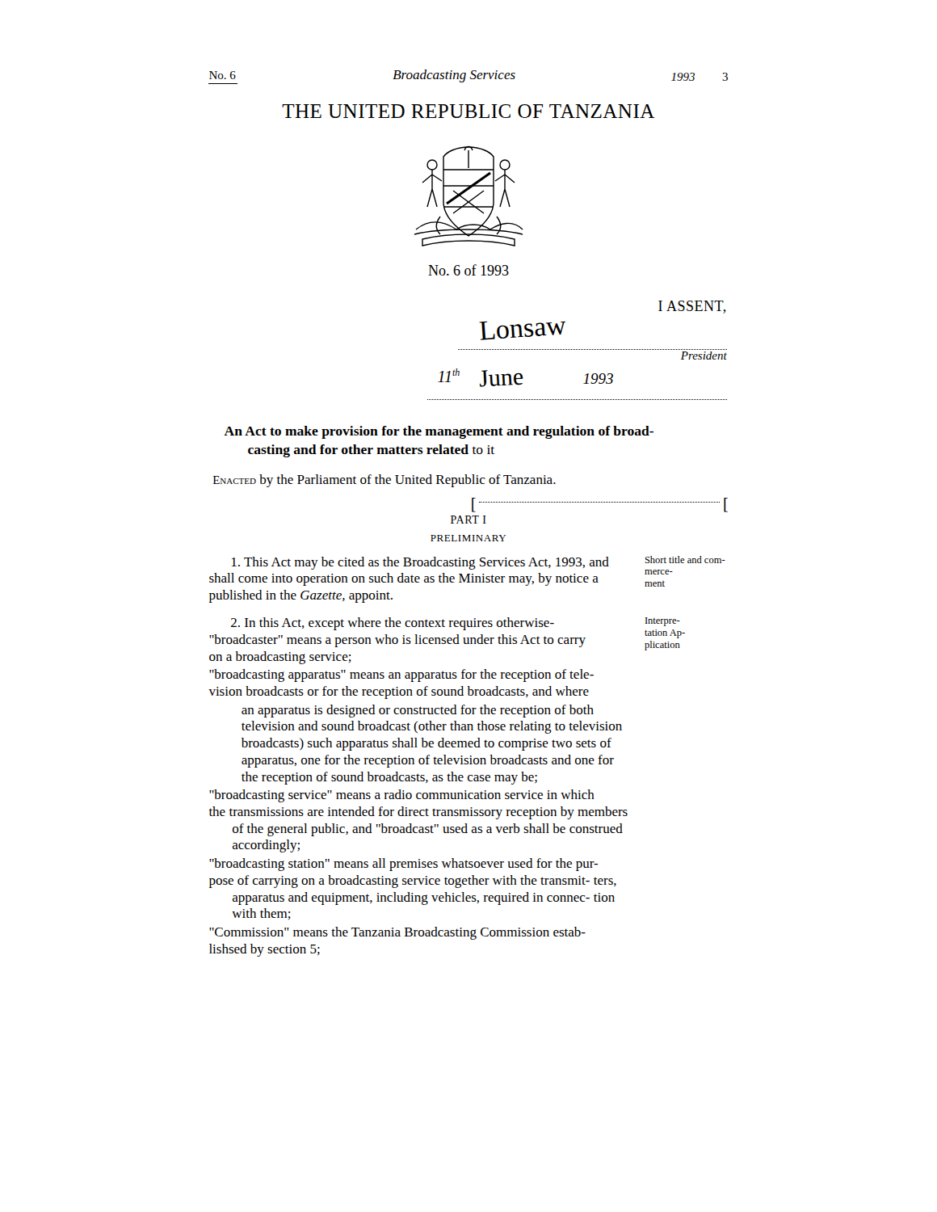No. 6 Broadcasting Services 1993 3
THE UNITED REPUBLIC OF TANZANIA
No. 6 of 1993
I ASSENT,
Lonsaw President
11th June 1993
An Act to make provision for the management and regulation of broad- casting and for other matters related to it
Enacted by the Parliament of the United Republic of Tanzania.
[ [
PART I
PRELIMINARY
1. This Act may be cited as the Broadcasting Services Act, 1993, and shall come into operation on such date as the Minister may, by notice a published in the Gazette, appoint.
Short title and com-
merce-
ment
2. In this Act, except where the context requires otherwise-
"broadcaster" means a person who is licensed under this Act to carry on a broadcasting service;
"broadcasting apparatus" means an apparatus for the reception of tele- vision broadcasts or for the reception of sound broadcasts, and where
an apparatus is designed or constructed for the reception of both television and sound broadcast (other than those relating to television broadcasts) such apparatus shall be deemed to comprise two sets of apparatus, one for the reception of television broadcasts and one for the reception of sound broadcasts, as the case may be;
"broadcasting service" means a radio communication service in which the transmissions are intended for direct transmissory reception by members of the general public, and "broadcast" used as a verb shall be construed accordingly;
"broadcasting station" means all premises whatsoever used for the pur- pose of carrying on a broadcasting service together with the transmit- ters, apparatus and equipment, including vehicles, required in connec- tion with them;
"Commission" means the Tanzania Broadcasting Commission estab- lishsed by section 5;
Interpre-
tation Ap-
plication